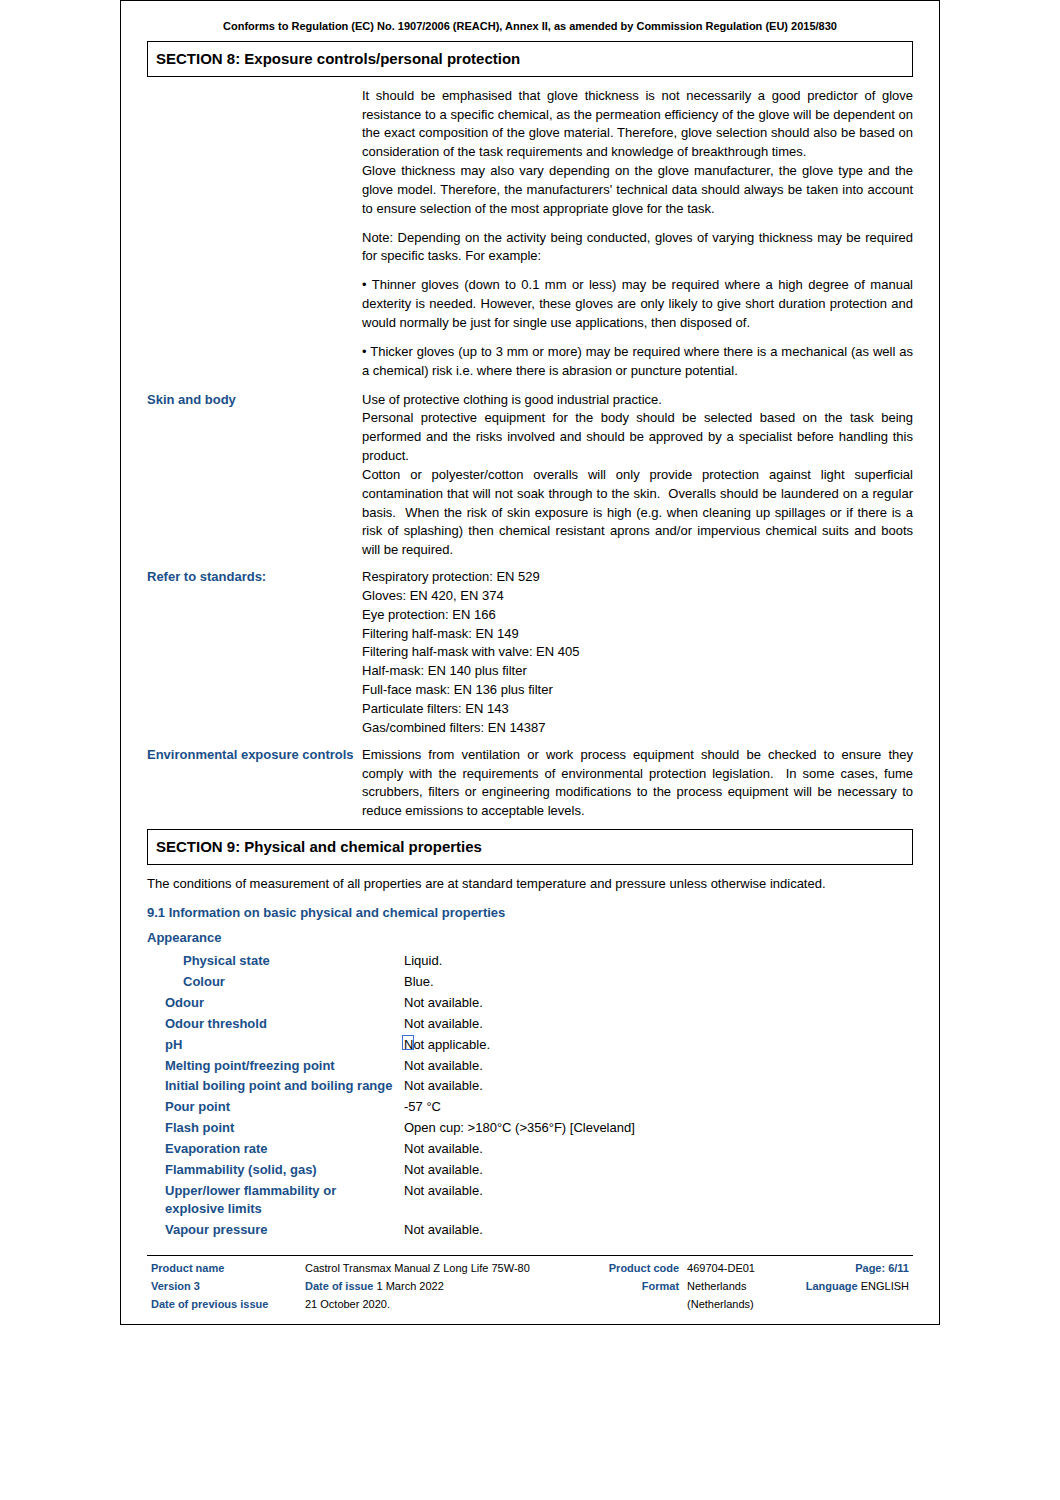Conforms to Regulation (EC) No. 1907/2006 (REACH), Annex II, as amended by Commission Regulation (EU) 2015/830
SECTION 8: Exposure controls/personal protection
It should be emphasised that glove thickness is not necessarily a good predictor of glove resistance to a specific chemical, as the permeation efficiency of the glove will be dependent on the exact composition of the glove material. Therefore, glove selection should also be based on consideration of the task requirements and knowledge of breakthrough times.
Glove thickness may also vary depending on the glove manufacturer, the glove type and the glove model. Therefore, the manufacturers' technical data should always be taken into account to ensure selection of the most appropriate glove for the task.
Note: Depending on the activity being conducted, gloves of varying thickness may be required for specific tasks. For example:
• Thinner gloves (down to 0.1 mm or less) may be required where a high degree of manual dexterity is needed. However, these gloves are only likely to give short duration protection and would normally be just for single use applications, then disposed of.
• Thicker gloves (up to 3 mm or more) may be required where there is a mechanical (as well as a chemical) risk i.e. where there is abrasion or puncture potential.
| Skin and body | Use of protective clothing is good industrial practice. Personal protective equipment for the body should be selected based on the task being performed and the risks involved and should be approved by a specialist before handling this product. Cotton or polyester/cotton overalls will only provide protection against light superficial contamination that will not soak through to the skin. Overalls should be laundered on a regular basis. When the risk of skin exposure is high (e.g. when cleaning up spillages or if there is a risk of splashing) then chemical resistant aprons and/or impervious chemical suits and boots will be required. |
| Refer to standards: | Respiratory protection: EN 529 Gloves: EN 420, EN 374 Eye protection: EN 166 Filtering half-mask: EN 149 Filtering half-mask with valve: EN 405 Half-mask: EN 140 plus filter Full-face mask: EN 136 plus filter Particulate filters: EN 143 Gas/combined filters: EN 14387 |
| Environmental exposure controls | Emissions from ventilation or work process equipment should be checked to ensure they comply with the requirements of environmental protection legislation. In some cases, fume scrubbers, filters or engineering modifications to the process equipment will be necessary to reduce emissions to acceptable levels. |
SECTION 9: Physical and chemical properties
The conditions of measurement of all properties are at standard temperature and pressure unless otherwise indicated.
9.1 Information on basic physical and chemical properties
Appearance
| Physical state | Liquid. |
| Colour | Blue. |
| Odour | Not available. |
| Odour threshold | Not available. |
| pH | N ot applicable. |
| Melting point/freezing point | Not available. |
| Initial boiling point and boiling range | Not available. |
| Pour point | -57 °C |
| Flash point | Open cup: >180°C (>356°F) [Cleveland] |
| Evaporation rate | Not available. |
| Flammability (solid, gas) | Not available. |
| Upper/lower flammability or explosive limits | Not available. |
| Vapour pressure | Not available. |
| Product name | Castrol Transmax Manual Z Long Life 75W-80 | Product code | 469704-DE01 | Page: 6/11 |
| Version 3 | Date of issue 1 March 2022 | Format | Netherlands | Language ENGLISH |
| Date of previous issue | 21 October 2020. | | (Netherlands) | |